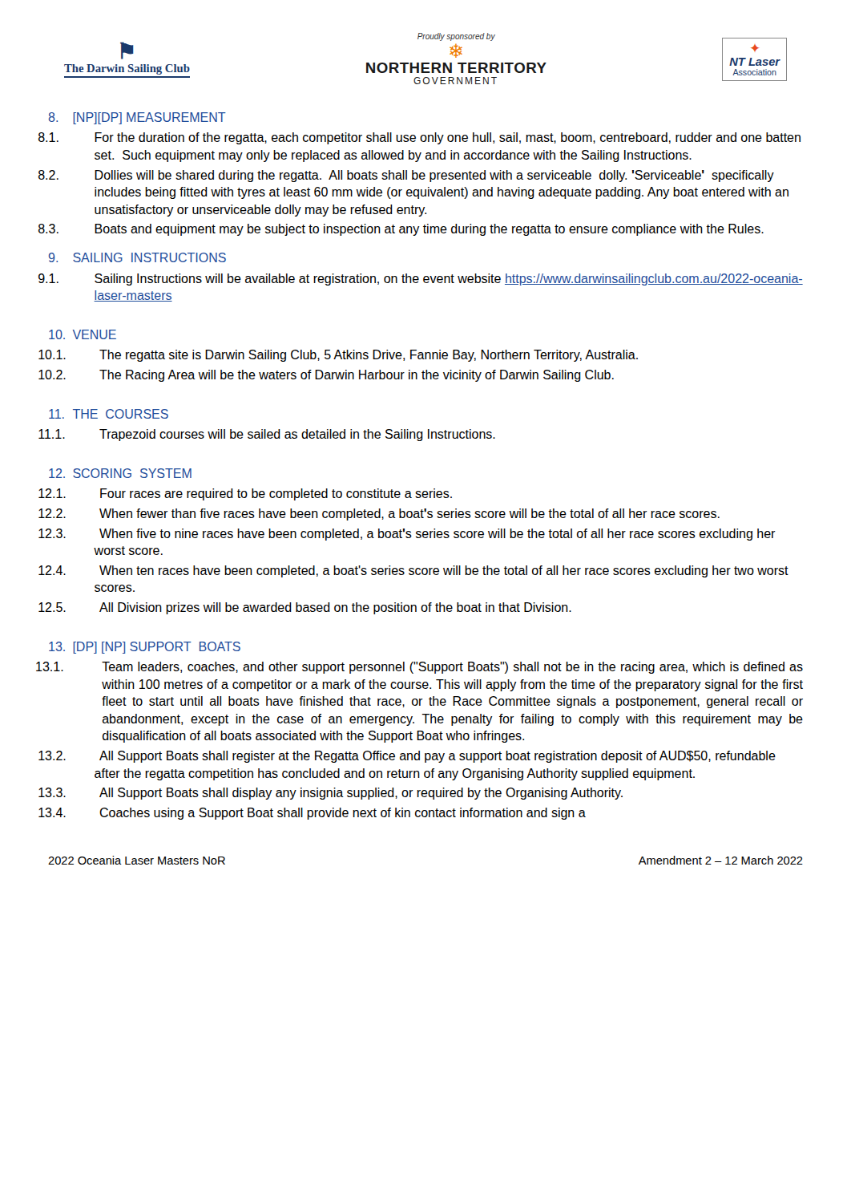⚑ The Darwin Sailing Club
Proudly sponsored by ❄ NORTHERN TERRITORY GOVERNMENT
✦ NT Laser Association
8.[NP][DP] MEASUREMENT
8.1. For the duration of the regatta, each competitor shall use only one hull, sail, mast, boom, centreboard, rudder and one batten set. Such equipment may only be replaced as allowed by and in accordance with the Sailing Instructions.
8.2. Dollies will be shared during the regatta. All boats shall be presented with a serviceable dolly. 'Serviceable' specifically includes being fitted with tyres at least 60 mm wide (or equivalent) and having adequate padding. Any boat entered with an unsatisfactory or unserviceable dolly may be refused entry.
8.3. Boats and equipment may be subject to inspection at any time during the regatta to ensure compliance with the Rules.
9. SAILING INSTRUCTIONS
9.1. Sailing Instructions will be available at registration, on the event website https://www.darwinsailingclub.com.au/2022-oceania-laser-masters
10. VENUE
10.1. The regatta site is Darwin Sailing Club, 5 Atkins Drive, Fannie Bay, Northern Territory, Australia.
10.2. The Racing Area will be the waters of Darwin Harbour in the vicinity of Darwin Sailing Club.
11. THE COURSES
11.1. Trapezoid courses will be sailed as detailed in the Sailing Instructions.
12. SCORING SYSTEM
12.1. Four races are required to be completed to constitute a series.
12.2. When fewer than five races have been completed, a boat's series score will be the total of all her race scores.
12.3. When five to nine races have been completed, a boat's series score will be the total of all her race scores excluding her worst score.
12.4. When ten races have been completed, a boat's series score will be the total of all her race scores excluding her two worst scores.
12.5. All Division prizes will be awarded based on the position of the boat in that Division.
13.[DP] [NP] SUPPORT BOATS
13.1. Team leaders, coaches, and other support personnel ("Support Boats") shall not be in the racing area, which is defined as within 100 metres of a competitor or a mark of the course. This will apply from the time of the preparatory signal for the first fleet to start until all boats have finished that race, or the Race Committee signals a postponement, general recall or abandonment, except in the case of an emergency. The penalty for failing to comply with this requirement may be disqualification of all boats associated with the Support Boat who infringes.
13.2. All Support Boats shall register at the Regatta Office and pay a support boat registration deposit of AUD$50, refundable after the regatta competition has concluded and on return of any Organising Authority supplied equipment.
13.3. All Support Boats shall display any insignia supplied, or required by the Organising Authority.
13.4. Coaches using a Support Boat shall provide next of kin contact information and sign a
2022 Oceania Laser Masters NoR Amendment 2 – 12 March 2022